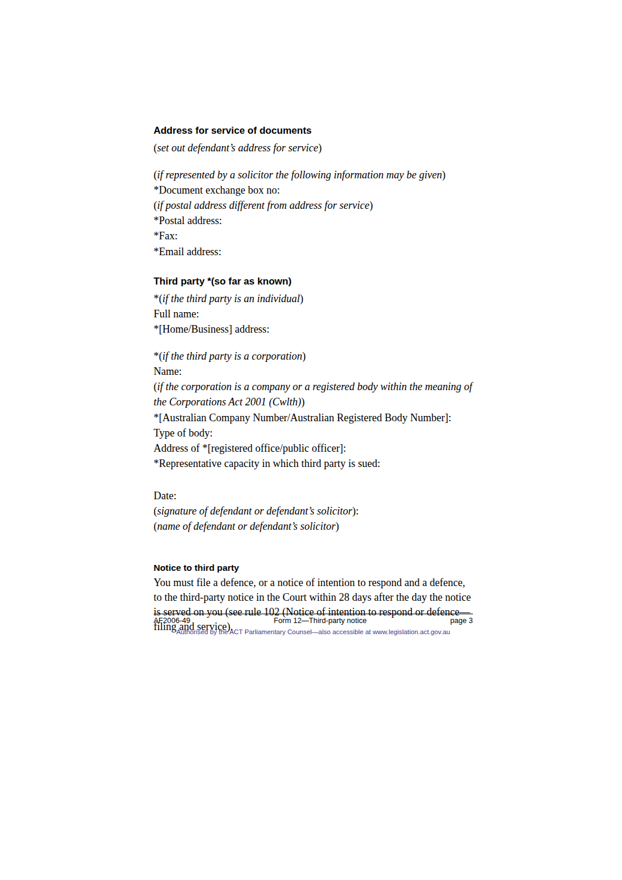Address for service of documents
(set out defendant’s address for service)
(if represented by a solicitor the following information may be given)
*Document exchange box no:
(if postal address different from address for service)
*Postal address:
*Fax:
*Email address:
Third party *(so far as known)
*(if the third party is an individual)
Full name:
*[Home/Business] address:
*(if the third party is a corporation)
Name:
(if the corporation is a company or a registered body within the meaning of the Corporations Act 2001 (Cwlth))
*[Australian Company Number/Australian Registered Body Number]:
Type of body:
Address of *[registered office/public officer]:
*Representative capacity in which third party is sued:
Date:
(signature of defendant or defendant’s solicitor):
(name of defendant or defendant’s solicitor)
Notice to third party
You must file a defence, or a notice of intention to respond and a defence, to the third-party notice in the Court within 28 days after the day the notice is served on you (see rule 102 (Notice of intention to respond or defence—filing and service).
AF2006-49
Form 12—Third-party notice
page 3
Authorised by the ACT Parliamentary Counsel—also accessible at www.legislation.act.gov.au